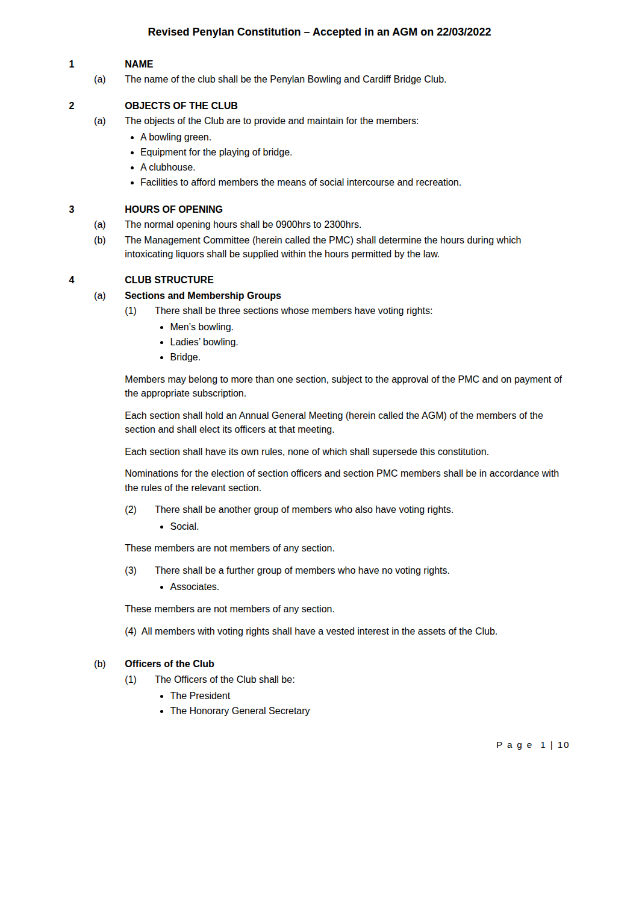Revised Penylan Constitution – Accepted in an AGM on 22/03/2022
1
Name
(a)
The name of the club shall be the Penylan Bowling and Cardiff Bridge Club.
2
Objects of the Club
(a)
The objects of the Club are to provide and maintain for the members:
A bowling green.
Equipment for the playing of bridge.
A clubhouse.
Facilities to afford members the means of social intercourse and recreation.
3
Hours of Opening
(a)
The normal opening hours shall be 0900hrs to 2300hrs.
(b)
The Management Committee (herein called the PMC) shall determine the hours during which intoxicating liquors shall be supplied within the hours permitted by the law.
4
Club Structure
(a)
Sections and Membership Groups
(1)
There shall be three sections whose members have voting rights:
Men’s bowling.
Ladies’ bowling.
Bridge.
Members may belong to more than one section, subject to the approval of the PMC and on payment of the appropriate subscription.
Each section shall hold an Annual General Meeting (herein called the AGM) of the members of the section and shall elect its officers at that meeting.
Each section shall have its own rules, none of which shall supersede this constitution.
Nominations for the election of section officers and section PMC members shall be in accordance with the rules of the relevant section.
(2)
There shall be another group of members who also have voting rights.
Social.
These members are not members of any section.
(3)
There shall be a further group of members who have no voting rights.
Associates.
These members are not members of any section.
(4) All members with voting rights shall have a vested interest in the assets of the Club.
(b)
Officers of the Club
(1)
The Officers of the Club shall be:
The President
The Honorary General Secretary
P a g e 1 | 10